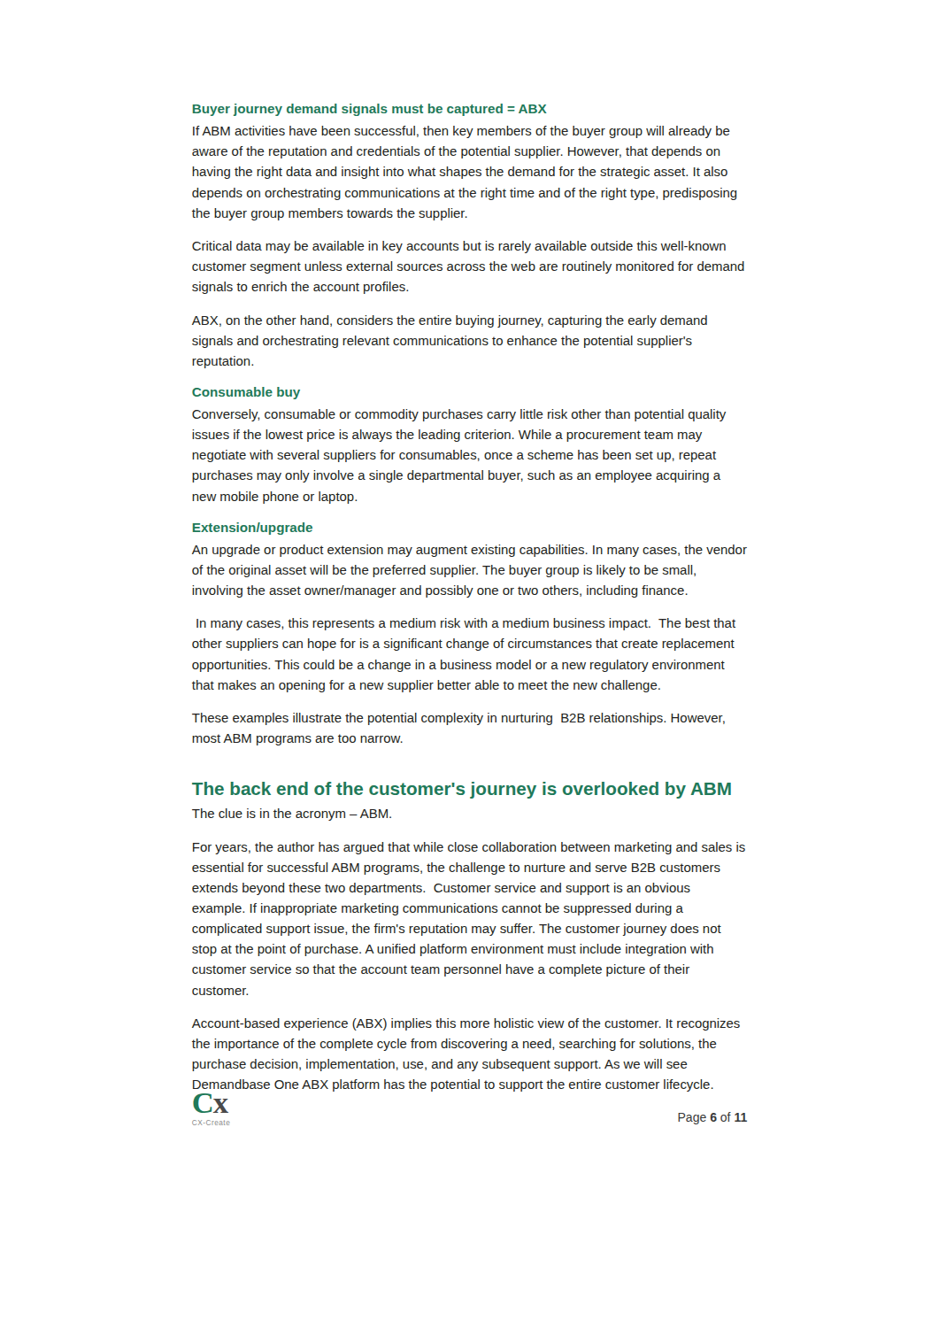Buyer journey demand signals must be captured = ABX
If ABM activities have been successful, then key members of the buyer group will already be aware of the reputation and credentials of the potential supplier. However, that depends on having the right data and insight into what shapes the demand for the strategic asset. It also depends on orchestrating communications at the right time and of the right type, predisposing the buyer group members towards the supplier.
Critical data may be available in key accounts but is rarely available outside this well-known customer segment unless external sources across the web are routinely monitored for demand signals to enrich the account profiles.
ABX, on the other hand, considers the entire buying journey, capturing the early demand signals and orchestrating relevant communications to enhance the potential supplier's reputation.
Consumable buy
Conversely, consumable or commodity purchases carry little risk other than potential quality issues if the lowest price is always the leading criterion. While a procurement team may negotiate with several suppliers for consumables, once a scheme has been set up, repeat purchases may only involve a single departmental buyer, such as an employee acquiring a new mobile phone or laptop.
Extension/upgrade
An upgrade or product extension may augment existing capabilities. In many cases, the vendor of the original asset will be the preferred supplier. The buyer group is likely to be small, involving the asset owner/manager and possibly one or two others, including finance.
In many cases, this represents a medium risk with a medium business impact. The best that other suppliers can hope for is a significant change of circumstances that create replacement opportunities. This could be a change in a business model or a new regulatory environment that makes an opening for a new supplier better able to meet the new challenge.
These examples illustrate the potential complexity in nurturing B2B relationships. However, most ABM programs are too narrow.
The back end of the customer's journey is overlooked by ABM
The clue is in the acronym – ABM.
For years, the author has argued that while close collaboration between marketing and sales is essential for successful ABM programs, the challenge to nurture and serve B2B customers extends beyond these two departments. Customer service and support is an obvious example. If inappropriate marketing communications cannot be suppressed during a complicated support issue, the firm's reputation may suffer. The customer journey does not stop at the point of purchase. A unified platform environment must include integration with customer service so that the account team personnel have a complete picture of their customer.
Account-based experience (ABX) implies this more holistic view of the customer. It recognizes the importance of the complete cycle from discovering a need, searching for solutions, the purchase decision, implementation, use, and any subsequent support. As we will see Demandbase One ABX platform has the potential to support the entire customer lifecycle.
Cx
CX-Create
Page 6 of 11